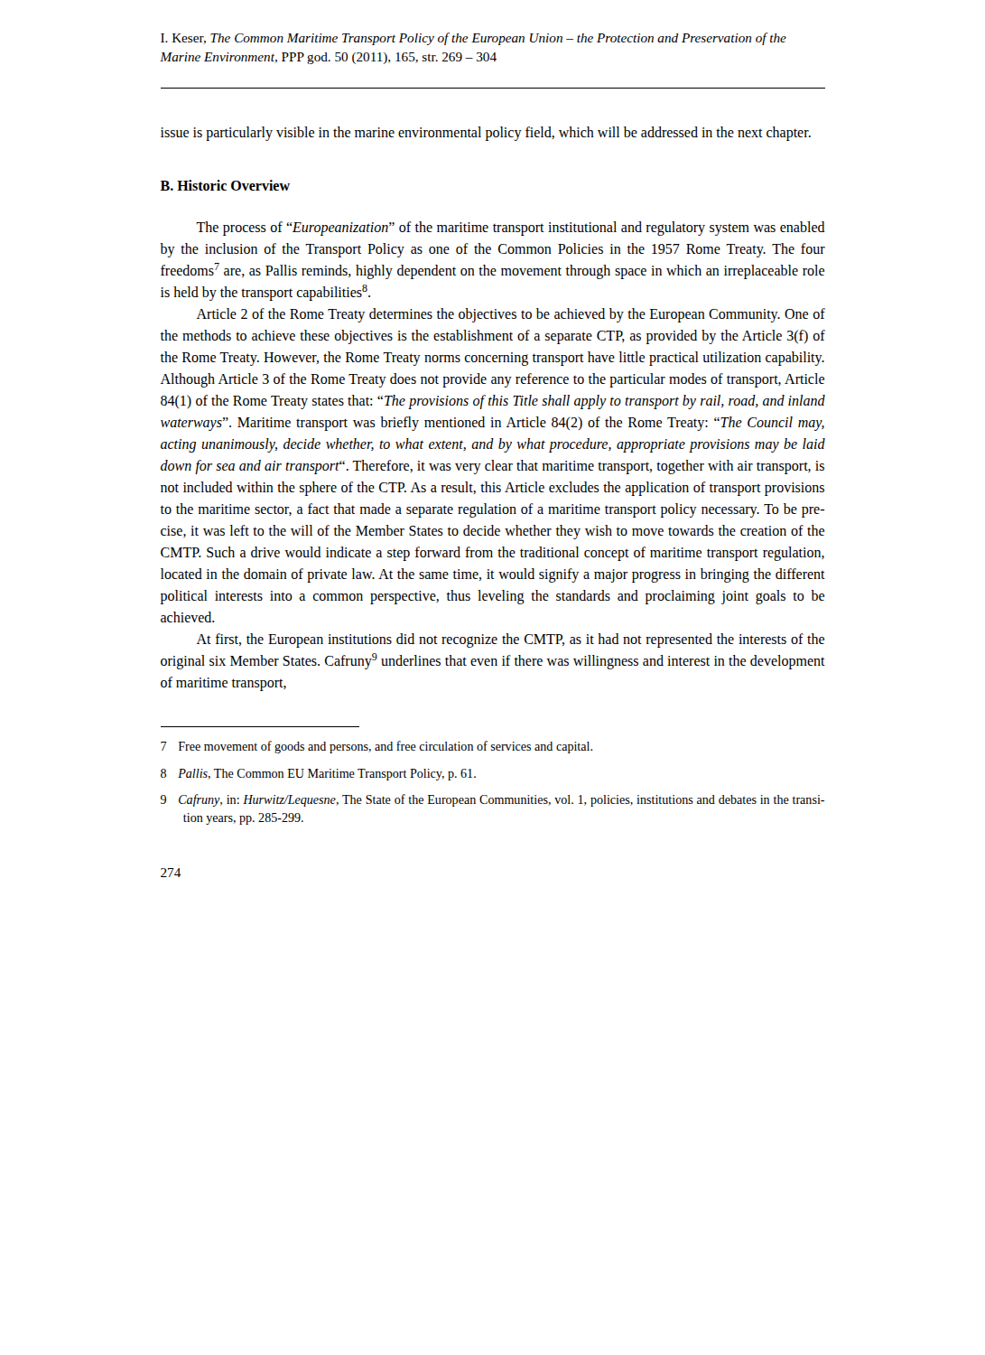I. Keser, The Common Maritime Transport Policy of the European Union – the Protection and Preservation of the Marine Environment, PPP god. 50 (2011), 165, str. 269 – 304
issue is particularly visible in the marine environmental policy field, which will be addressed in the next chapter.
B. Historic Overview
The process of “Europeanization” of the maritime transport institutional and regulatory system was enabled by the inclusion of the Transport Policy as one of the Common Policies in the 1957 Rome Treaty. The four freedoms7 are, as Pallis reminds, highly dependent on the movement through space in which an irreplaceable role is held by the transport capabilities8.
Article 2 of the Rome Treaty determines the objectives to be achieved by the European Community. One of the methods to achieve these objectives is the establishment of a separate CTP, as provided by the Article 3(f) of the Rome Treaty. However, the Rome Treaty norms concerning transport have little practical utilization capability. Although Article 3 of the Rome Treaty does not provide any reference to the particular modes of transport, Article 84(1) of the Rome Treaty states that: “The provisions of this Title shall apply to transport by rail, road, and inland waterways”. Maritime transport was briefly mentioned in Article 84(2) of the Rome Treaty: “The Council may, acting unanimously, decide whether, to what extent, and by what procedure, appropriate provisions may be laid down for sea and air transport“. Therefore, it was very clear that maritime transport, together with air transport, is not included within the sphere of the CTP. As a result, this Article excludes the application of transport provisions to the maritime sector, a fact that made a separate regulation of a maritime transport policy necessary. To be precise, it was left to the will of the Member States to decide whether they wish to move towards the creation of the CMTP. Such a drive would indicate a step forward from the traditional concept of maritime transport regulation, located in the domain of private law. At the same time, it would signify a major progress in bringing the different political interests into a common perspective, thus leveling the standards and proclaiming joint goals to be achieved.
At first, the European institutions did not recognize the CMTP, as it had not represented the interests of the original six Member States. Cafruny9 underlines that even if there was willingness and interest in the development of maritime transport,
7 Free movement of goods and persons, and free circulation of services and capital.
8 Pallis, The Common EU Maritime Transport Policy, p. 61.
9 Cafruny, in: Hurwitz/Lequesne, The State of the European Communities, vol. 1, policies, institutions and debates in the transition years, pp. 285-299.
274